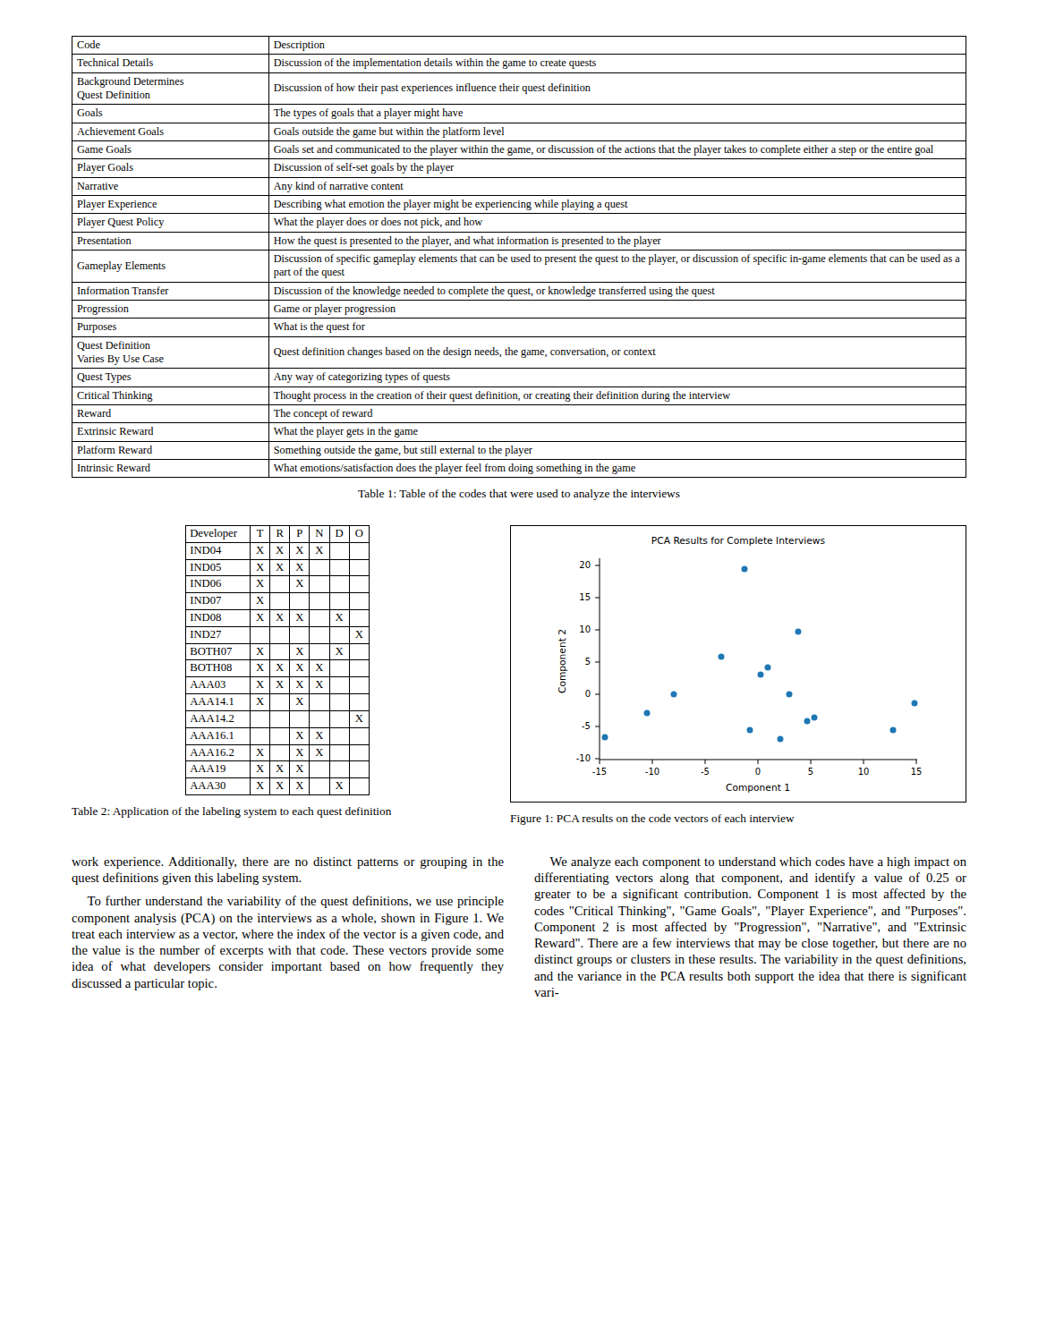| Code | Description |
| Technical Details | Discussion of the implementation details within the game to create quests |
| Background Determines Quest Definition | Discussion of how their past experiences influence their quest definition |
| Goals | The types of goals that a player might have |
| Achievement Goals | Goals outside the game but within the platform level |
| Game Goals | Goals set and communicated to the player within the game, or discussion of the actions that the player takes to complete either a step or the entire goal |
| Player Goals | Discussion of self-set goals by the player |
| Narrative | Any kind of narrative content |
| Player Experience | Describing what emotion the player might be experiencing while playing a quest |
| Player Quest Policy | What the player does or does not pick, and how |
| Presentation | How the quest is presented to the player, and what information is presented to the player |
| Gameplay Elements | Discussion of specific gameplay elements that can be used to present the quest to the player, or discussion of specific in-game elements that can be used as a part of the quest |
| Information Transfer | Discussion of the knowledge needed to complete the quest, or knowledge transferred using the quest |
| Progression | Game or player progression |
| Purposes | What is the quest for |
| Quest Definition Varies By Use Case | Quest definition changes based on the design needs, the game, conversation, or context |
| Quest Types | Any way of categorizing types of quests |
| Critical Thinking | Thought process in the creation of their quest definition, or creating their definition during the interview |
| Reward | The concept of reward |
| Extrinsic Reward | What the player gets in the game |
| Platform Reward | Something outside the game, but still external to the player |
| Intrinsic Reward | What emotions/satisfaction does the player feel from doing something in the game |
Table 1: Table of the codes that were used to analyze the interviews
| Developer | T | R | P | N | D | O |
| IND04 | X | X | X | X | | |
| IND05 | X | X | X | | | |
| IND06 | X | | X | | | |
| IND07 | X | | | | | |
| IND08 | X | X | X | | X | |
| IND27 | | | | | | X |
| BOTH07 | X | | X | | X | |
| BOTH08 | X | X | X | X | | |
| AAA03 | X | X | X | X | | |
| AAA14.1 | X | | X | | | |
| AAA14.2 | | | | | | X |
| AAA16.1 | | | X | X | | |
| AAA16.2 | X | | X | X | | |
| AAA19 | X | X | X | | | |
| AAA30 | X | X | X | | X | |
Table 2: Application of the labeling system to each quest definition
PCA Results for Complete Interviews -15 -10 -5 0 5 10 15 Component 1 20 15 10 5 0 -5 -10 Component 2
Figure 1: PCA results on the code vectors of each interview
work experience. Additionally, there are no distinct patterns or grouping in the quest definitions given this labeling system.
To further understand the variability of the quest definitions, we use principle component analysis (PCA) on the interviews as a whole, shown in Figure 1. We treat each interview as a vector, where the index of the vector is a given code, and the value is the number of excerpts with that code. These vectors provide some idea of what developers consider important based on how frequently they discussed a particular topic.
We analyze each component to understand which codes have a high impact on differentiating vectors along that component, and identify a value of 0.25 or greater to be a significant contribution. Component 1 is most affected by the codes "Critical Thinking", "Game Goals", "Player Experience", and "Purposes". Component 2 is most affected by "Progression", "Narrative", and "Extrinsic Reward". There are a few interviews that may be close together, but there are no distinct groups or clusters in these results. The variability in the quest definitions, and the variance in the PCA results both support the idea that there is significant vari-